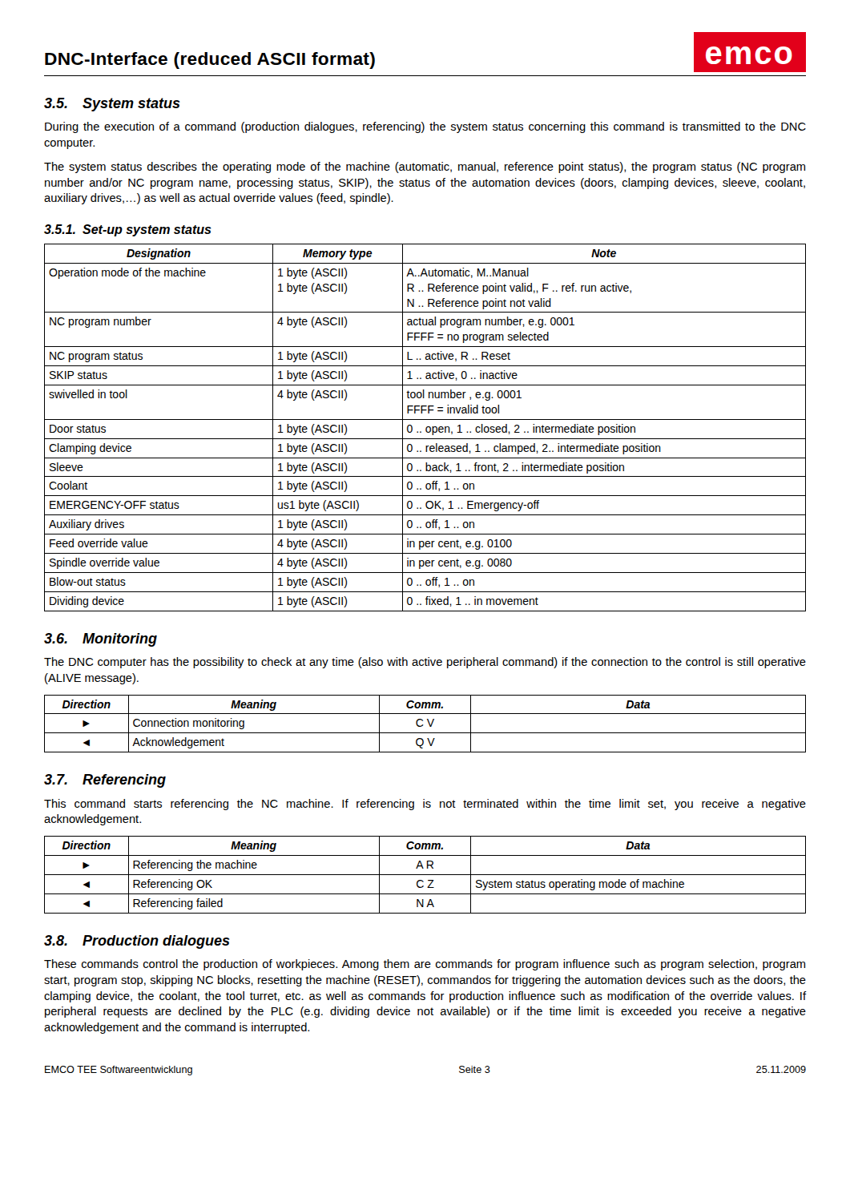DNC-Interface (reduced ASCII format)
emco
3.5. System status
During the execution of a command (production dialogues, referencing) the system status concerning this command is transmitted to the DNC computer.
The system status describes the operating mode of the machine (automatic, manual, reference point status), the program status (NC program number and/or NC program name, processing status, SKIP), the status of the automation devices (doors, clamping devices, sleeve, coolant, auxiliary drives,…) as well as actual override values (feed, spindle).
3.5.1. Set-up system status
| Designation | Memory type | Note |
| --- | --- | --- |
| Operation mode of the machine | 1 byte (ASCII) 1 byte (ASCII) | A..Automatic, M..Manual R .. Reference point valid,, F .. ref. run active, N .. Reference point not valid |
| NC program number | 4 byte (ASCII) | actual program number, e.g. 0001 FFFF = no program selected |
| NC program status | 1 byte (ASCII) | L .. active, R .. Reset |
| SKIP status | 1 byte (ASCII) | 1 .. active, 0 .. inactive |
| swivelled in tool | 4 byte (ASCII) | tool number , e.g. 0001 FFFF = invalid tool |
| Door status | 1 byte (ASCII) | 0 .. open, 1 .. closed, 2 .. intermediate position |
| Clamping device | 1 byte (ASCII) | 0 .. released, 1 .. clamped, 2.. intermediate position |
| Sleeve | 1 byte (ASCII) | 0 .. back, 1 .. front, 2 .. intermediate position |
| Coolant | 1 byte (ASCII) | 0 .. off, 1 .. on |
| EMERGENCY-OFF status | us1 byte (ASCII) | 0 .. OK, 1 .. Emergency-off |
| Auxiliary drives | 1 byte (ASCII) | 0 .. off, 1 .. on |
| Feed override value | 4 byte (ASCII) | in per cent, e.g. 0100 |
| Spindle override value | 4 byte (ASCII) | in per cent, e.g. 0080 |
| Blow-out status | 1 byte (ASCII) | 0 .. off, 1 .. on |
| Dividing device | 1 byte (ASCII) | 0 .. fixed, 1 .. in movement |
3.6. Monitoring
The DNC computer has the possibility to check at any time (also with active peripheral command) if the connection to the control is still operative (ALIVE message).
| Direction | Meaning | Comm. | Data |
| --- | --- | --- | --- |
| ► | Connection monitoring | C V | |
| ◄ | Acknowledgement | Q V | |
3.7. Referencing
This command starts referencing the NC machine. If referencing is not terminated within the time limit set, you receive a negative acknowledgement.
| Direction | Meaning | Comm. | Data |
| --- | --- | --- | --- |
| ► | Referencing the machine | A R | |
| ◄ | Referencing OK | C Z | System status operating mode of machine |
| ◄ | Referencing failed | N A | |
3.8. Production dialogues
These commands control the production of workpieces. Among them are commands for program influence such as program selection, program start, program stop, skipping NC blocks, resetting the machine (RESET), commandos for triggering the automation devices such as the doors, the clamping device, the coolant, the tool turret, etc. as well as commands for production influence such as modification of the override values. If peripheral requests are declined by the PLC (e.g. dividing device not available) or if the time limit is exceeded you receive a negative acknowledgement and the command is interrupted.
EMCO TEE Softwareentwicklung Seite 3 25.11.2009